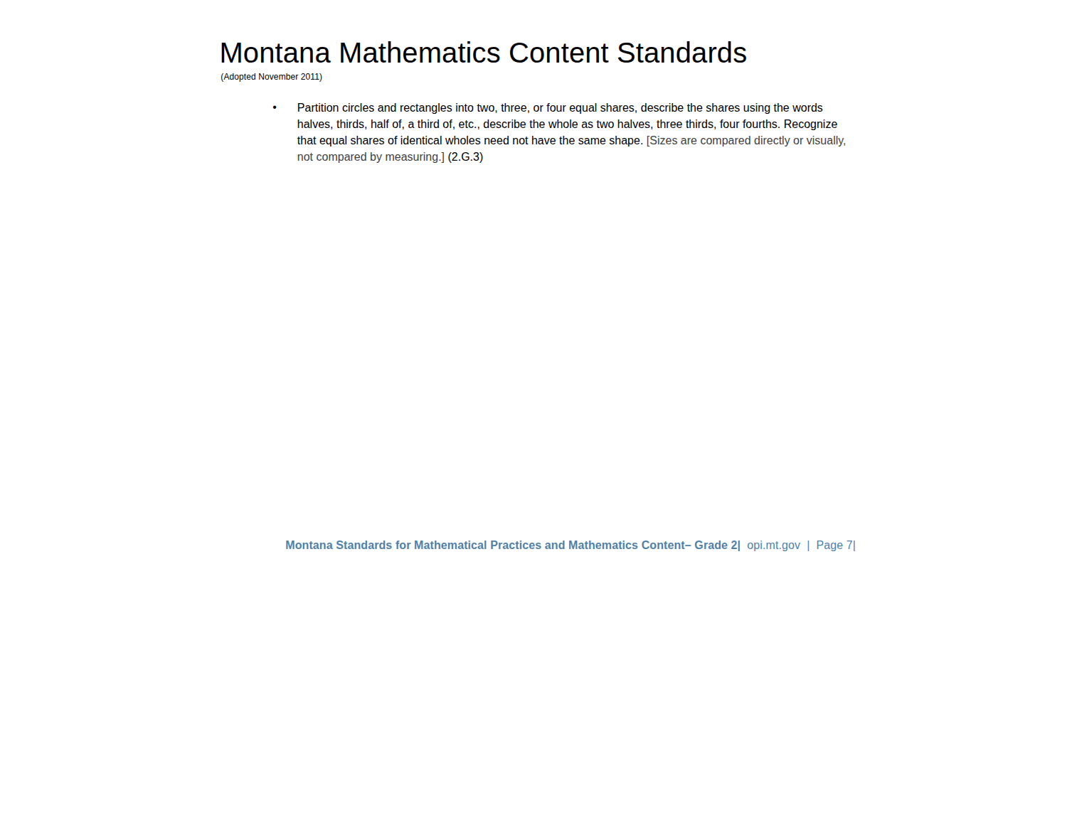Montana Mathematics Content Standards
(Adopted November 2011)
Partition circles and rectangles into two, three, or four equal shares, describe the shares using the words halves, thirds, half of, a third of, etc., describe the whole as two halves, three thirds, four fourths. Recognize that equal shares of identical wholes need not have the same shape. [Sizes are compared directly or visually, not compared by measuring.] (2.G.3)
Montana Standards for Mathematical Practices and Mathematics Content– Grade 2| opi.mt.gov | Page 7|